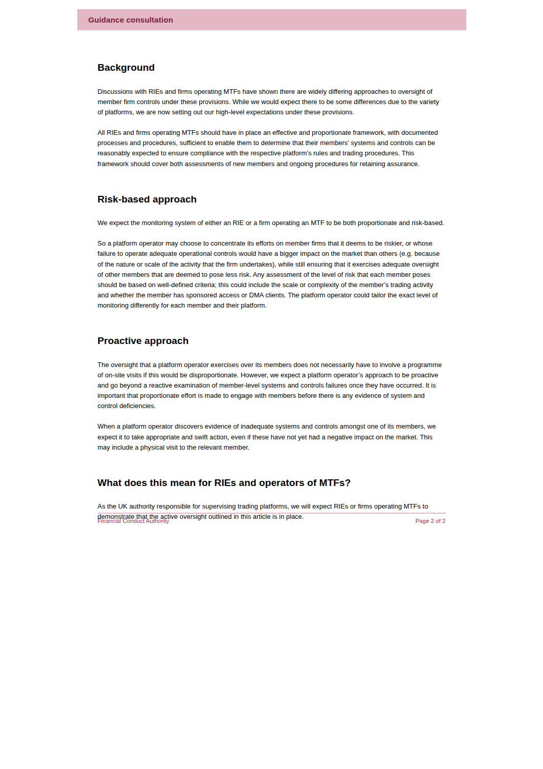Guidance consultation
Background
Discussions with RIEs and firms operating MTFs have shown there are widely differing approaches to oversight of member firm controls under these provisions. While we would expect there to be some differences due to the variety of platforms, we are now setting out our high-level expectations under these provisions.
All RIEs and firms operating MTFs should have in place an effective and proportionate framework, with documented processes and procedures, sufficient to enable them to determine that their members’ systems and controls can be reasonably expected to ensure compliance with the respective platform’s rules and trading procedures. This framework should cover both assessments of new members and ongoing procedures for retaining assurance.
Risk-based approach
We expect the monitoring system of either an RIE or a firm operating an MTF to be both proportionate and risk-based.
So a platform operator may choose to concentrate its efforts on member firms that it deems to be riskier, or whose failure to operate adequate operational controls would have a bigger impact on the market than others (e.g. because of the nature or scale of the activity that the firm undertakes), while still ensuring that it exercises adequate oversight of other members that are deemed to pose less risk. Any assessment of the level of risk that each member poses should be based on well-defined criteria; this could include the scale or complexity of the member’s trading activity and whether the member has sponsored access or DMA clients. The platform operator could tailor the exact level of monitoring differently for each member and their platform.
Proactive approach
The oversight that a platform operator exercises over its members does not necessarily have to involve a programme of on-site visits if this would be disproportionate. However, we expect a platform operator’s approach to be proactive and go beyond a reactive examination of member-level systems and controls failures once they have occurred. It is important that proportionate effort is made to engage with members before there is any evidence of system and control deficiencies.
When a platform operator discovers evidence of inadequate systems and controls amongst one of its members, we expect it to take appropriate and swift action, even if these have not yet had a negative impact on the market. This may include a physical visit to the relevant member.
What does this mean for RIEs and operators of MTFs?
As the UK authority responsible for supervising trading platforms, we will expect RIEs or firms operating MTFs to demonstrate that the active oversight outlined in this article is in place.
Financial Conduct Authority
Page 2 of 2